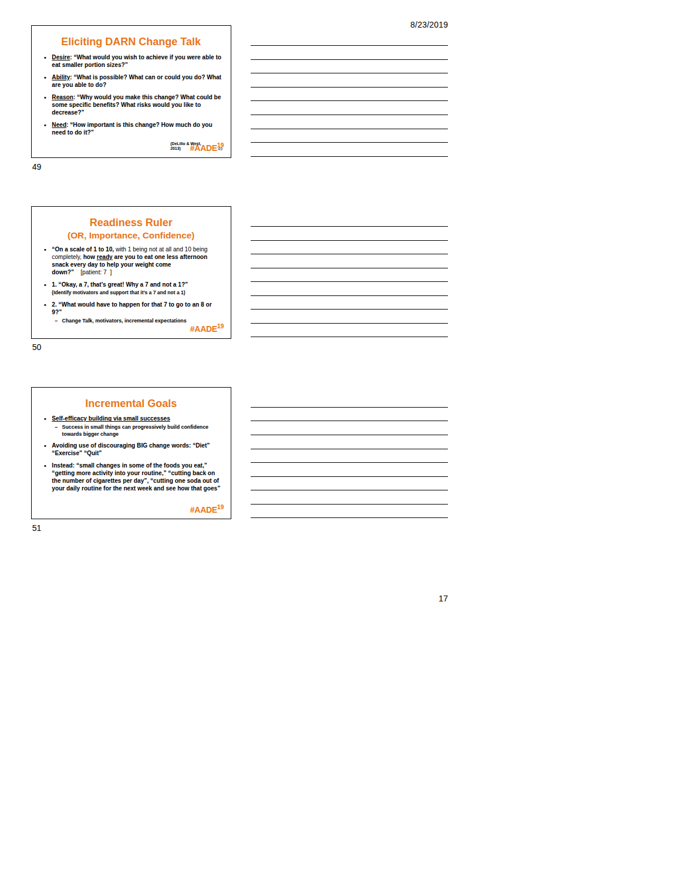8/23/2019
Eliciting DARN Change Talk
Desire: “What would you wish to achieve if you were able to eat smaller portion sizes?”
Ability: “What is possible? What can or could you do? What are you able to do?
Reason: “Why would you make this change? What could be some specific benefits? What risks would you like to decrease?”
Need: “How important is this change? How much do you need to do it?”
(DeLillo & West,
2013)
#AADE19
49
49
Readiness Ruler(OR, Importance, Confidence)
“On a scale of 1 to 10, with 1 being not at all and 10 being completely, how ready are you to eat one less afternoon snack every day to help your weight come down?” [patient: 7 ]
1. “Okay, a 7, that’s great! Why a 7 and not a 1?”
(Identify motivators and support that it’s a 7 and not a 1)
2. “What would have to happen for that 7 to go to an 8 or 9?”
Change Talk, motivators, incremental expectations
#AADE19
50
Incremental Goals
Self-efficacy building via small successes
Success in small things can progressively build confidence towards bigger change
Avoiding use of discouraging BIG change words: “Diet” “Exercise” “Quit”
Instead: “small changes in some of the foods you eat,” “getting more activity into your routine,” “cutting back on the number of cigarettes per day”, “cutting one soda out of your daily routine for the next week and see how that goes”
#AADE19
51
17